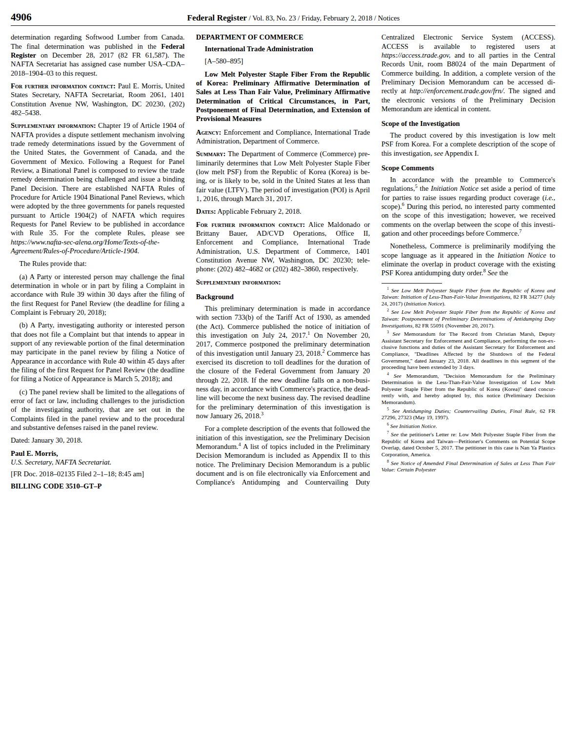4906
Federal Register / Vol. 83, No. 23 / Friday, February 2, 2018 / Notices
determination regarding Softwood Lumber from Canada. The final determination was published in the Federal Register on December 28, 2017 (82 FR 61,587). The NAFTA Secretariat has assigned case number USA–CDA–2018–1904–03 to this request.
For further information contact: Paul E. Morris, United States Secretary, NAFTA Secretariat, Room 2061, 1401 Constitution Avenue NW, Washington, DC 20230, (202) 482–5438.
Supplementary information: Chapter 19 of Article 1904 of NAFTA provides a dispute settlement mechanism involving trade remedy determinations issued by the Government of the United States, the Government of Canada, and the Government of Mexico. Following a Request for Panel Review, a Binational Panel is composed to review the trade remedy determination being challenged and issue a binding Panel Decision. There are established NAFTA Rules of Procedure for Article 1904 Binational Panel Reviews, which were adopted by the three governments for panels requested pursuant to Article 1904(2) of NAFTA which requires Requests for Panel Review to be published in accordance with Rule 35. For the complete Rules, please see https://www.nafta-sec-alena.org/Home/Texts-of-the-Agreement/Rules-of-Procedure/Article-1904.
The Rules provide that:
(a) A Party or interested person may challenge the final determination in whole or in part by filing a Complaint in accordance with Rule 39 within 30 days after the filing of the first Request for Panel Review (the deadline for filing a Complaint is February 20, 2018);
(b) A Party, investigating authority or interested person that does not file a Complaint but that intends to appear in support of any reviewable portion of the final determination may participate in the panel review by filing a Notice of Appearance in accordance with Rule 40 within 45 days after the filing of the first Request for Panel Review (the deadline for filing a Notice of Appearance is March 5, 2018); and
(c) The panel review shall be limited to the allegations of error of fact or law, including challenges to the jurisdiction of the investigating authority, that are set out in the Complaints filed in the panel review and to the procedural and substantive defenses raised in the panel review.
Dated: January 30, 2018.
Paul E. Morris,
U.S. Secretary, NAFTA Secretariat.
[FR Doc. 2018–02135 Filed 2–1–18; 8:45 am]
BILLING CODE 3510–GT–P
DEPARTMENT OF COMMERCE
International Trade Administration
[A–580–895]
Low Melt Polyester Staple Fiber From the Republic of Korea: Preliminary Affirmative Determination of Sales at Less Than Fair Value, Preliminary Affirmative Determination of Critical Circumstances, in Part, Postponement of Final Determination, and Extension of Provisional Measures
Agency: Enforcement and Compliance, International Trade Administration, Department of Commerce.
Summary: The Department of Commerce (Commerce) preliminarily determines that Low Melt Polyester Staple Fiber (low melt PSF) from the Republic of Korea (Korea) is being, or is likely to be, sold in the United States at less than fair value (LTFV). The period of investigation (POI) is April 1, 2016, through March 31, 2017.
Dates: Applicable February 2, 2018.
For further information contact: Alice Maldonado or Brittany Bauer, AD/CVD Operations, Office II, Enforcement and Compliance, International Trade Administration, U.S. Department of Commerce, 1401 Constitution Avenue NW, Washington, DC 20230; telephone: (202) 482–4682 or (202) 482–3860, respectively.
Supplementary information:
Background
This preliminary determination is made in accordance with section 733(b) of the Tariff Act of 1930, as amended (the Act). Commerce published the notice of initiation of this investigation on July 24, 2017.1 On November 20, 2017, Commerce postponed the preliminary determination of this investigation until January 23, 2018.2 Commerce has exercised its discretion to toll deadlines for the duration of the closure of the Federal Government from January 20 through 22, 2018. If the new deadline falls on a non-business day, in accordance with Commerce's practice, the deadline will become the next business day. The revised deadline for the preliminary determination of this investigation is now January 26, 2018.3
For a complete description of the events that followed the initiation of this investigation, see the Preliminary Decision Memorandum.4 A list of topics included in the Preliminary Decision Memorandum is included as Appendix II to this notice. The Preliminary Decision Memorandum is a public document and is on file electronically via Enforcement and Compliance's Antidumping and Countervailing Duty Centralized Electronic Service System (ACCESS). ACCESS is available to registered users at https://access.trade.gov, and to all parties in the Central Records Unit, room B8024 of the main Department of Commerce building. In addition, a complete version of the Preliminary Decision Memorandum can be accessed directly at http://enforcement.trade.gov/frn/. The signed and the electronic versions of the Preliminary Decision Memorandum are identical in content.
Scope of the Investigation
The product covered by this investigation is low melt PSF from Korea. For a complete description of the scope of this investigation, see Appendix I.
Scope Comments
In accordance with the preamble to Commerce's regulations,5 the Initiation Notice set aside a period of time for parties to raise issues regarding product coverage (i.e., scope).6 During this period, no interested party commented on the scope of this investigation; however, we received comments on the overlap between the scope of this investigation and other proceedings before Commerce.7
Nonetheless, Commerce is preliminarily modifying the scope language as it appeared in the Initiation Notice to eliminate the overlap in product coverage with the existing PSF Korea antidumping duty order.8 See the
1 See Low Melt Polyester Staple Fiber from the Republic of Korea and Taiwan: Initiation of Less-Than-Fair-Value Investigations, 82 FR 34277 (July 24, 2017) (Initiation Notice).
2 See Low Melt Polyester Staple Fiber from the Republic of Korea and Taiwan: Postponement of Preliminary Determinations of Antidumping Duty Investigations, 82 FR 55091 (November 20, 2017).
3 See Memorandum for The Record from Christian Marsh, Deputy Assistant Secretary for Enforcement and Compliance, performing the non-exclusive functions and duties of the Assistant Secretary for Enforcement and Compliance, ''Deadlines Affected by the Shutdown of the Federal Government,'' dated January 23, 2018. All deadlines in this segment of the proceeding have been extended by 3 days.
4 See Memorandum, ''Decision Memorandum for the Preliminary Determination in the Less-Than-Fair-Value Investigation of Low Melt Polyester Staple Fiber from the Republic of Korea (Korea)'' dated concurrently with, and hereby adopted by, this notice (Preliminary Decision Memorandum).
5 See Antidumping Duties; Countervailing Duties, Final Rule, 62 FR 27296, 27323 (May 19, 1997).
6 See Initiation Notice.
7 See the petitioner's Letter re: Low Melt Polyester Staple Fiber from the Republic of Korea and Taiwan—Petitioner's Comments on Potential Scope Overlap, dated October 5, 2017. The petitioner in this case is Nan Ya Plastics Corporation, America.
8 See Notice of Amended Final Determination of Sales at Less Than Fair Value: Certain Polyester